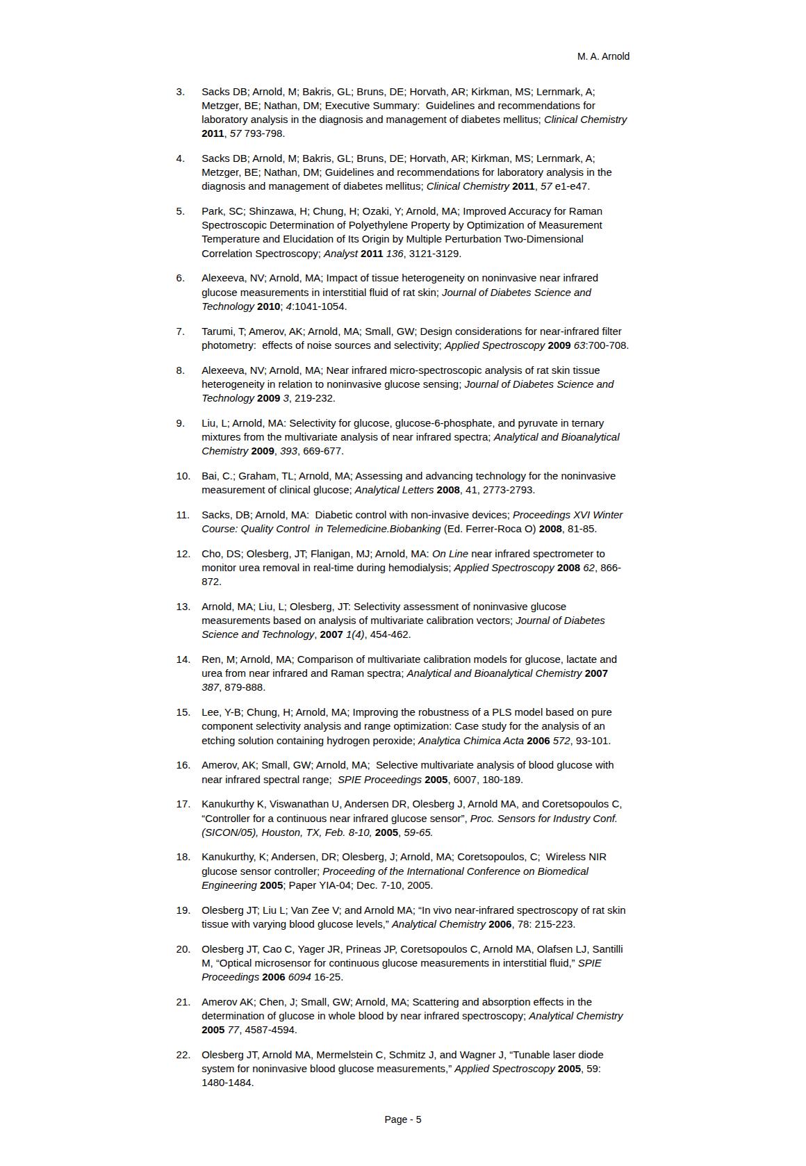M. A. Arnold
3. Sacks DB; Arnold, M; Bakris, GL; Bruns, DE; Horvath, AR; Kirkman, MS; Lernmark, A; Metzger, BE; Nathan, DM; Executive Summary: Guidelines and recommendations for laboratory analysis in the diagnosis and management of diabetes mellitus; Clinical Chemistry 2011, 57 793-798.
4. Sacks DB; Arnold, M; Bakris, GL; Bruns, DE; Horvath, AR; Kirkman, MS; Lernmark, A; Metzger, BE; Nathan, DM; Guidelines and recommendations for laboratory analysis in the diagnosis and management of diabetes mellitus; Clinical Chemistry 2011, 57 e1-e47.
5. Park, SC; Shinzawa, H; Chung, H; Ozaki, Y; Arnold, MA; Improved Accuracy for Raman Spectroscopic Determination of Polyethylene Property by Optimization of Measurement Temperature and Elucidation of Its Origin by Multiple Perturbation Two-Dimensional Correlation Spectroscopy; Analyst 2011 136, 3121-3129.
6. Alexeeva, NV; Arnold, MA; Impact of tissue heterogeneity on noninvasive near infrared glucose measurements in interstitial fluid of rat skin; Journal of Diabetes Science and Technology 2010; 4:1041-1054.
7. Tarumi, T; Amerov, AK; Arnold, MA; Small, GW; Design considerations for near-infrared filter photometry: effects of noise sources and selectivity; Applied Spectroscopy 2009 63:700-708.
8. Alexeeva, NV; Arnold, MA; Near infrared micro-spectroscopic analysis of rat skin tissue heterogeneity in relation to noninvasive glucose sensing; Journal of Diabetes Science and Technology 2009 3, 219-232.
9. Liu, L; Arnold, MA: Selectivity for glucose, glucose-6-phosphate, and pyruvate in ternary mixtures from the multivariate analysis of near infrared spectra; Analytical and Bioanalytical Chemistry 2009, 393, 669-677.
10. Bai, C.; Graham, TL; Arnold, MA; Assessing and advancing technology for the noninvasive measurement of clinical glucose; Analytical Letters 2008, 41, 2773-2793.
11. Sacks, DB; Arnold, MA: Diabetic control with non-invasive devices; Proceedings XVI Winter Course: Quality Control in Telemedicine.Biobanking (Ed. Ferrer-Roca O) 2008, 81-85.
12. Cho, DS; Olesberg, JT; Flanigan, MJ; Arnold, MA: On Line near infrared spectrometer to monitor urea removal in real-time during hemodialysis; Applied Spectroscopy 2008 62, 866-872.
13. Arnold, MA; Liu, L; Olesberg, JT: Selectivity assessment of noninvasive glucose measurements based on analysis of multivariate calibration vectors; Journal of Diabetes Science and Technology, 2007 1(4), 454-462.
14. Ren, M; Arnold, MA; Comparison of multivariate calibration models for glucose, lactate and urea from near infrared and Raman spectra; Analytical and Bioanalytical Chemistry 2007 387, 879-888.
15. Lee, Y-B; Chung, H; Arnold, MA; Improving the robustness of a PLS model based on pure component selectivity analysis and range optimization: Case study for the analysis of an etching solution containing hydrogen peroxide; Analytica Chimica Acta 2006 572, 93-101.
16. Amerov, AK; Small, GW; Arnold, MA; Selective multivariate analysis of blood glucose with near infrared spectral range; SPIE Proceedings 2005, 6007, 180-189.
17. Kanukurthy K, Viswanathan U, Andersen DR, Olesberg J, Arnold MA, and Coretsopoulos C, “Controller for a continuous near infrared glucose sensor”, Proc. Sensors for Industry Conf. (SICON/05), Houston, TX, Feb. 8-10, 2005, 59-65.
18. Kanukurthy, K; Andersen, DR; Olesberg, J; Arnold, MA; Coretsopoulos, C; Wireless NIR glucose sensor controller; Proceeding of the International Conference on Biomedical Engineering 2005; Paper YIA-04; Dec. 7-10, 2005.
19. Olesberg JT; Liu L; Van Zee V; and Arnold MA; “In vivo near-infrared spectroscopy of rat skin tissue with varying blood glucose levels,” Analytical Chemistry 2006, 78: 215-223.
20. Olesberg JT, Cao C, Yager JR, Prineas JP, Coretsopoulos C, Arnold MA, Olafsen LJ, Santilli M, “Optical microsensor for continuous glucose measurements in interstitial fluid,” SPIE Proceedings 2006 6094 16-25.
21. Amerov AK; Chen, J; Small, GW; Arnold, MA; Scattering and absorption effects in the determination of glucose in whole blood by near infrared spectroscopy; Analytical Chemistry 2005 77, 4587-4594.
22. Olesberg JT, Arnold MA, Mermelstein C, Schmitz J, and Wagner J, “Tunable laser diode system for noninvasive blood glucose measurements,” Applied Spectroscopy 2005, 59: 1480-1484.
Page - 5